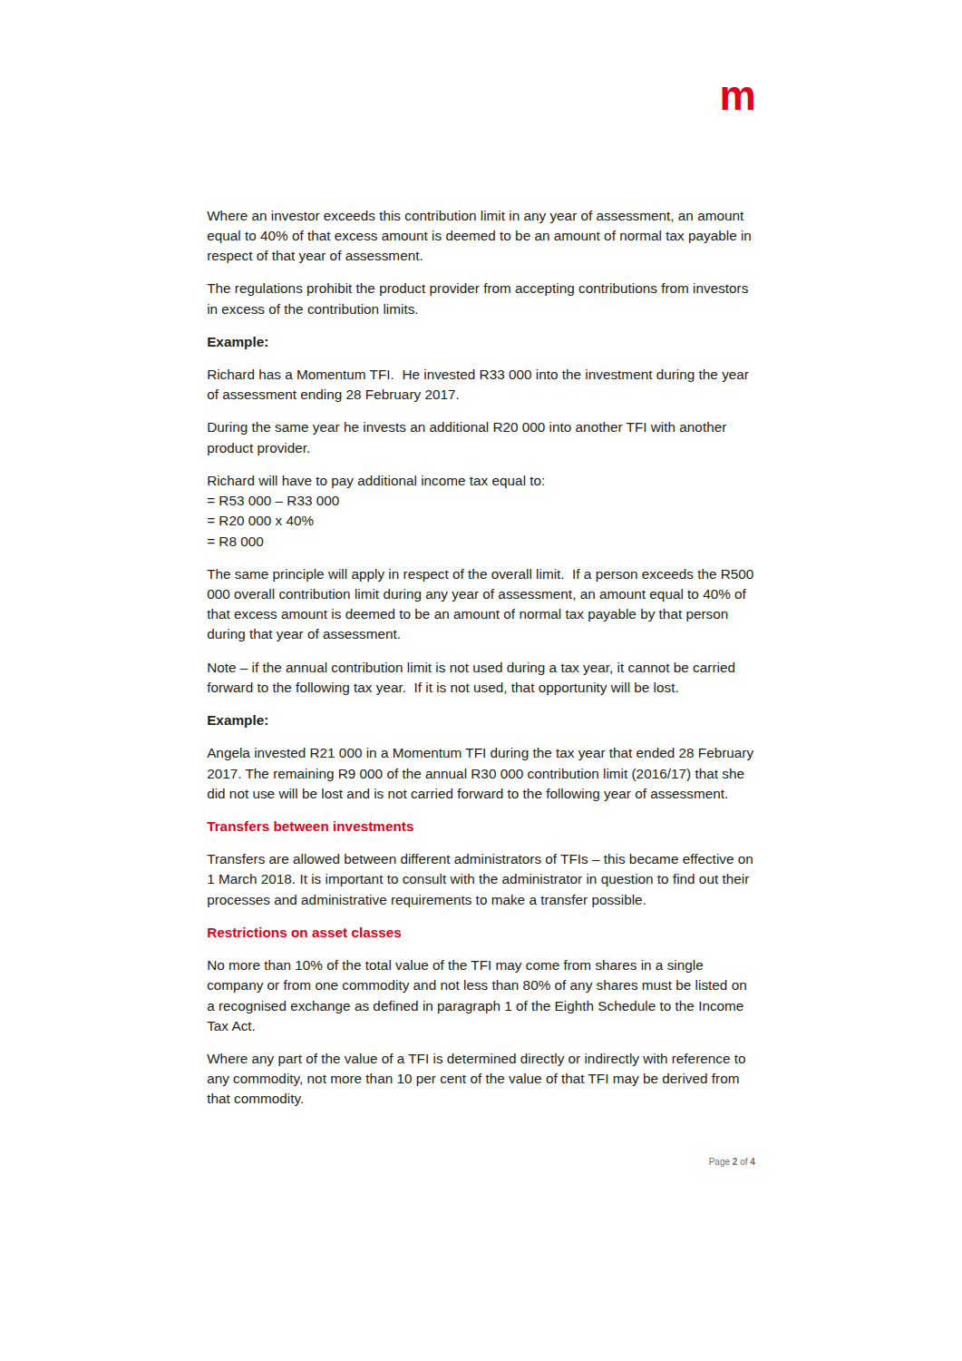m
Where an investor exceeds this contribution limit in any year of assessment, an amount equal to 40% of that excess amount is deemed to be an amount of normal tax payable in respect of that year of assessment.
The regulations prohibit the product provider from accepting contributions from investors in excess of the contribution limits.
Example:
Richard has a Momentum TFI. He invested R33 000 into the investment during the year of assessment ending 28 February 2017.
During the same year he invests an additional R20 000 into another TFI with another product provider.
Richard will have to pay additional income tax equal to:
= R53 000 – R33 000
= R20 000 x 40%
= R8 000
The same principle will apply in respect of the overall limit. If a person exceeds the R500 000 overall contribution limit during any year of assessment, an amount equal to 40% of that excess amount is deemed to be an amount of normal tax payable by that person during that year of assessment.
Note – if the annual contribution limit is not used during a tax year, it cannot be carried forward to the following tax year. If it is not used, that opportunity will be lost.
Example:
Angela invested R21 000 in a Momentum TFI during the tax year that ended 28 February 2017. The remaining R9 000 of the annual R30 000 contribution limit (2016/17) that she did not use will be lost and is not carried forward to the following year of assessment.
Transfers between investments
Transfers are allowed between different administrators of TFIs – this became effective on 1 March 2018. It is important to consult with the administrator in question to find out their processes and administrative requirements to make a transfer possible.
Restrictions on asset classes
No more than 10% of the total value of the TFI may come from shares in a single company or from one commodity and not less than 80% of any shares must be listed on a recognised exchange as defined in paragraph 1 of the Eighth Schedule to the Income Tax Act.
Where any part of the value of a TFI is determined directly or indirectly with reference to any commodity, not more than 10 per cent of the value of that TFI may be derived from that commodity.
Page 2 of 4